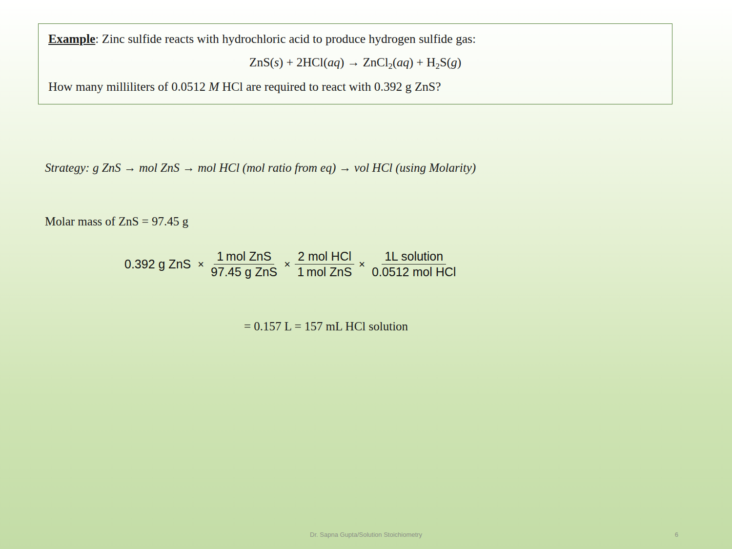Example: Zinc sulfide reacts with hydrochloric acid to produce hydrogen sulfide gas:
ZnS(s) + 2HCl(aq) → ZnCl2(aq) + H2S(g)
How many milliliters of 0.0512 M HCl are required to react with 0.392 g ZnS?
Strategy: g ZnS → mol ZnS → mol HCl (mol ratio from eq) → vol HCl (using Molarity)
Molar mass of ZnS = 97.45 g
0.392 g ZnS × 1 mol ZnS 97.45 g ZnS × 2 mol HCl 1 mol ZnS × 1L solution 0.0512 mol HCl
= 0.157 L = 157 mL HCl solution
Dr. Sapna Gupta/Solution Stoichiometry
6